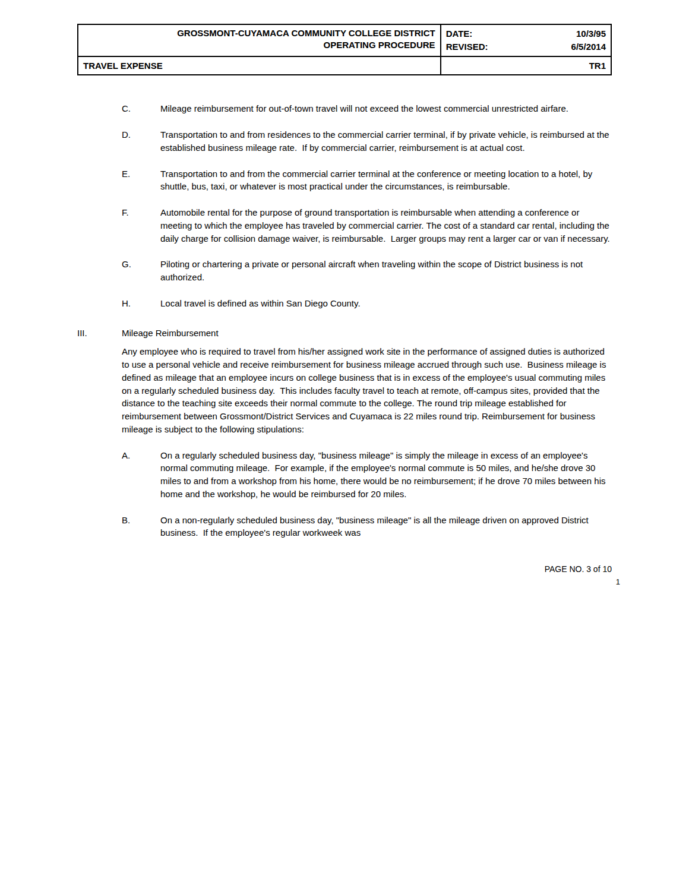| GROSSMONT-CUYAMACA COMMUNITY COLLEGE DISTRICT OPERATING PROCEDURE | DATE: 10/3/95 REVISED: 6/5/2014 |
| TRAVEL EXPENSE | TR1 |
C.
Mileage reimbursement for out-of-town travel will not exceed the lowest commercial unrestricted airfare.
D.
Transportation to and from residences to the commercial carrier terminal, if by private vehicle, is reimbursed at the established business mileage rate. If by commercial carrier, reimbursement is at actual cost.
E.
Transportation to and from the commercial carrier terminal at the conference or meeting location to a hotel, by shuttle, bus, taxi, or whatever is most practical under the circumstances, is reimbursable.
F.
Automobile rental for the purpose of ground transportation is reimbursable when attending a conference or meeting to which the employee has traveled by commercial carrier. The cost of a standard car rental, including the daily charge for collision damage waiver, is reimbursable. Larger groups may rent a larger car or van if necessary.
G.
Piloting or chartering a private or personal aircraft when traveling within the scope of District business is not authorized.
H.
Local travel is defined as within San Diego County.
III.
Mileage Reimbursement
Any employee who is required to travel from his/her assigned work site in the performance of assigned duties is authorized to use a personal vehicle and receive reimbursement for business mileage accrued through such use. Business mileage is defined as mileage that an employee incurs on college business that is in excess of the employee's usual commuting miles on a regularly scheduled business day. This includes faculty travel to teach at remote, off-campus sites, provided that the distance to the teaching site exceeds their normal commute to the college. The round trip mileage established for reimbursement between Grossmont/District Services and Cuyamaca is 22 miles round trip. Reimbursement for business mileage is subject to the following stipulations:
A.
On a regularly scheduled business day, "business mileage" is simply the mileage in excess of an employee's normal commuting mileage. For example, if the employee's normal commute is 50 miles, and he/she drove 30 miles to and from a workshop from his home, there would be no reimbursement; if he drove 70 miles between his home and the workshop, he would be reimbursed for 20 miles.
B.
On a non-regularly scheduled business day, "business mileage" is all the mileage driven on approved District business. If the employee's regular workweek was
PAGE NO. 3 of 10
1